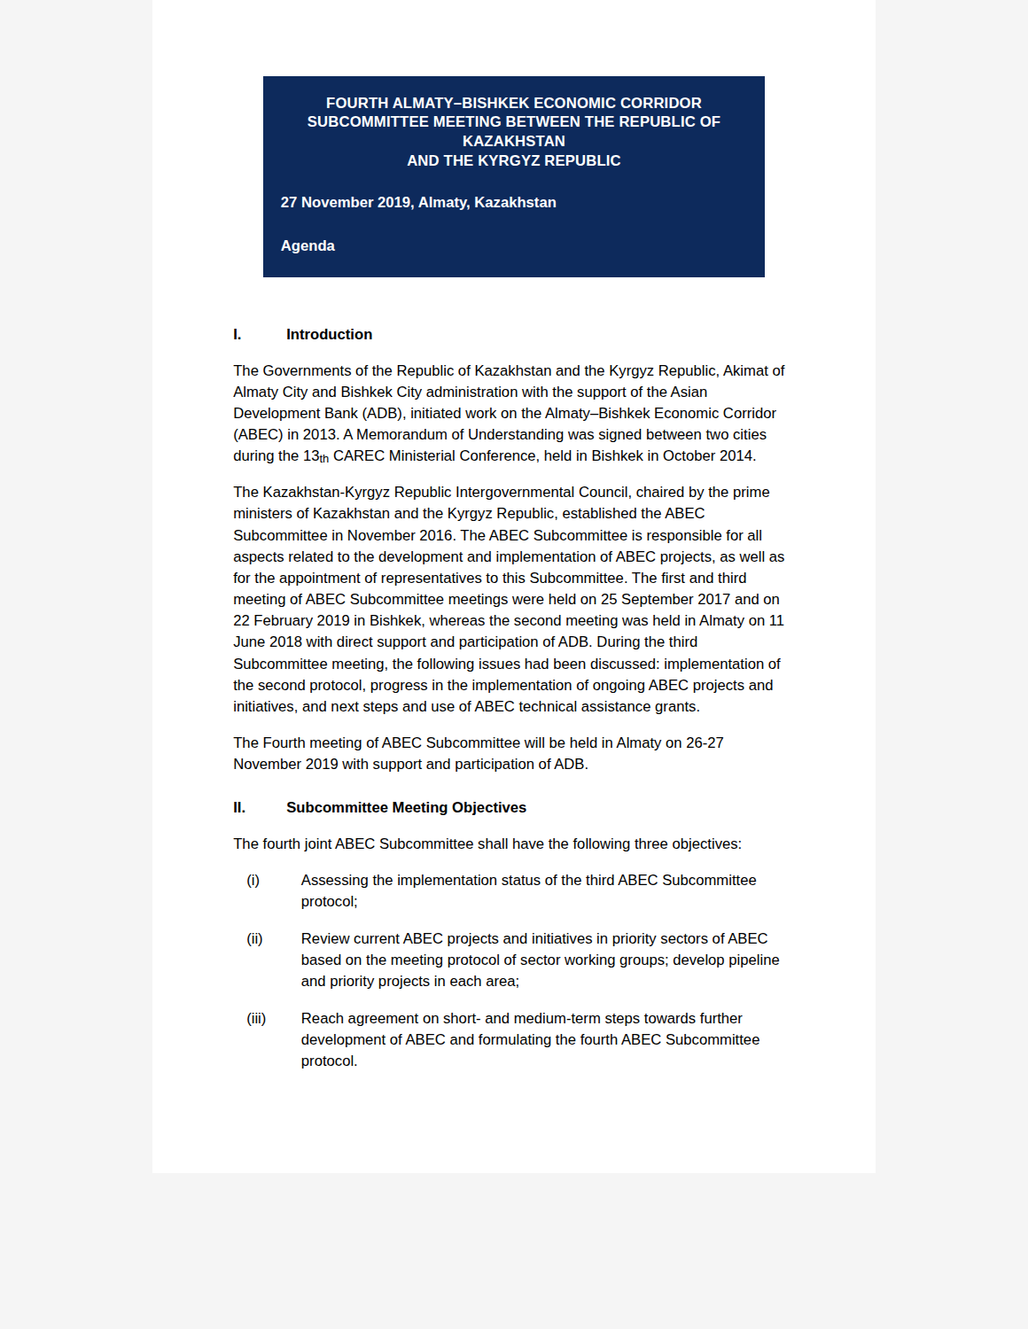Fourth Almaty–Bishkek Economic Corridor
Subcommittee Meeting between the Republic of Kazakhstan
and the Kyrgyz Republic
27 November 2019, Almaty, Kazakhstan
Agenda
I. Introduction
The Governments of the Republic of Kazakhstan and the Kyrgyz Republic, Akimat of Almaty City and Bishkek City administration with the support of the Asian Development Bank (ADB), initiated work on the Almaty–Bishkek Economic Corridor (ABEC) in 2013. A Memorandum of Understanding was signed between two cities during the 13th CAREC Ministerial Conference, held in Bishkek in October 2014.
The Kazakhstan-Kyrgyz Republic Intergovernmental Council, chaired by the prime ministers of Kazakhstan and the Kyrgyz Republic, established the ABEC Subcommittee in November 2016. The ABEC Subcommittee is responsible for all aspects related to the development and implementation of ABEC projects, as well as for the appointment of representatives to this Subcommittee. The first and third meeting of ABEC Subcommittee meetings were held on 25 September 2017 and on 22 February 2019 in Bishkek, whereas the second meeting was held in Almaty on 11 June 2018 with direct support and participation of ADB. During the third Subcommittee meeting, the following issues had been discussed: implementation of the second protocol, progress in the implementation of ongoing ABEC projects and initiatives, and next steps and use of ABEC technical assistance grants.
The Fourth meeting of ABEC Subcommittee will be held in Almaty on 26-27 November 2019 with support and participation of ADB.
II. Subcommittee Meeting Objectives
The fourth joint ABEC Subcommittee shall have the following three objectives:
(i) Assessing the implementation status of the third ABEC Subcommittee protocol;
(ii) Review current ABEC projects and initiatives in priority sectors of ABEC based on the meeting protocol of sector working groups; develop pipeline and priority projects in each area;
(iii) Reach agreement on short- and medium-term steps towards further development of ABEC and formulating the fourth ABEC Subcommittee protocol.